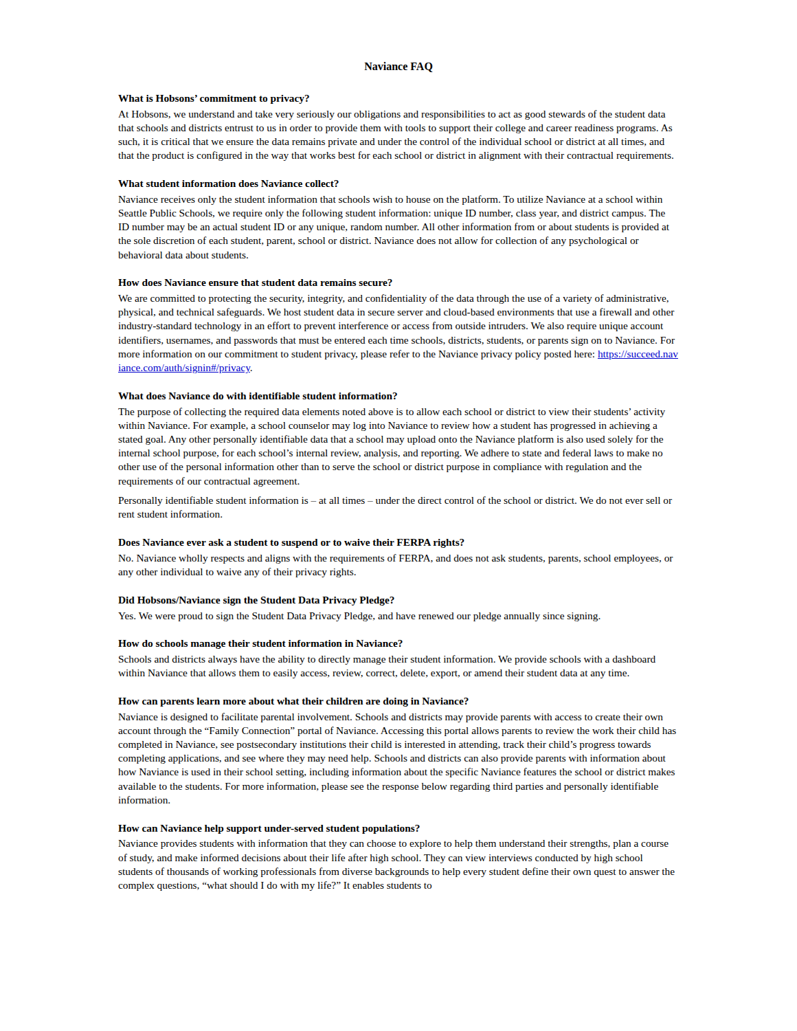Naviance FAQ
What is Hobsons’ commitment to privacy?
At Hobsons, we understand and take very seriously our obligations and responsibilities to act as good stewards of the student data that schools and districts entrust to us in order to provide them with tools to support their college and career readiness programs. As such, it is critical that we ensure the data remains private and under the control of the individual school or district at all times, and that the product is configured in the way that works best for each school or district in alignment with their contractual requirements.
What student information does Naviance collect?
Naviance receives only the student information that schools wish to house on the platform. To utilize Naviance at a school within Seattle Public Schools, we require only the following student information: unique ID number, class year, and district campus. The ID number may be an actual student ID or any unique, random number. All other information from or about students is provided at the sole discretion of each student, parent, school or district. Naviance does not allow for collection of any psychological or behavioral data about students.
How does Naviance ensure that student data remains secure?
We are committed to protecting the security, integrity, and confidentiality of the data through the use of a variety of administrative, physical, and technical safeguards. We host student data in secure server and cloud-based environments that use a firewall and other industry-standard technology in an effort to prevent interference or access from outside intruders. We also require unique account identifiers, usernames, and passwords that must be entered each time schools, districts, students, or parents sign on to Naviance. For more information on our commitment to student privacy, please refer to the Naviance privacy policy posted here: https://succeed.naviance.com/auth/signin#/privacy.
What does Naviance do with identifiable student information?
The purpose of collecting the required data elements noted above is to allow each school or district to view their students’ activity within Naviance. For example, a school counselor may log into Naviance to review how a student has progressed in achieving a stated goal. Any other personally identifiable data that a school may upload onto the Naviance platform is also used solely for the internal school purpose, for each school’s internal review, analysis, and reporting. We adhere to state and federal laws to make no other use of the personal information other than to serve the school or district purpose in compliance with regulation and the requirements of our contractual agreement.
Personally identifiable student information is – at all times – under the direct control of the school or district. We do not ever sell or rent student information.
Does Naviance ever ask a student to suspend or to waive their FERPA rights?
No. Naviance wholly respects and aligns with the requirements of FERPA, and does not ask students, parents, school employees, or any other individual to waive any of their privacy rights.
Did Hobsons/Naviance sign the Student Data Privacy Pledge?
Yes. We were proud to sign the Student Data Privacy Pledge, and have renewed our pledge annually since signing.
How do schools manage their student information in Naviance?
Schools and districts always have the ability to directly manage their student information. We provide schools with a dashboard within Naviance that allows them to easily access, review, correct, delete, export, or amend their student data at any time.
How can parents learn more about what their children are doing in Naviance?
Naviance is designed to facilitate parental involvement. Schools and districts may provide parents with access to create their own account through the “Family Connection” portal of Naviance. Accessing this portal allows parents to review the work their child has completed in Naviance, see postsecondary institutions their child is interested in attending, track their child’s progress towards completing applications, and see where they may need help. Schools and districts can also provide parents with information about how Naviance is used in their school setting, including information about the specific Naviance features the school or district makes available to the students. For more information, please see the response below regarding third parties and personally identifiable information.
How can Naviance help support under-served student populations?
Naviance provides students with information that they can choose to explore to help them understand their strengths, plan a course of study, and make informed decisions about their life after high school. They can view interviews conducted by high school students of thousands of working professionals from diverse backgrounds to help every student define their own quest to answer the complex questions, “what should I do with my life?” It enables students to